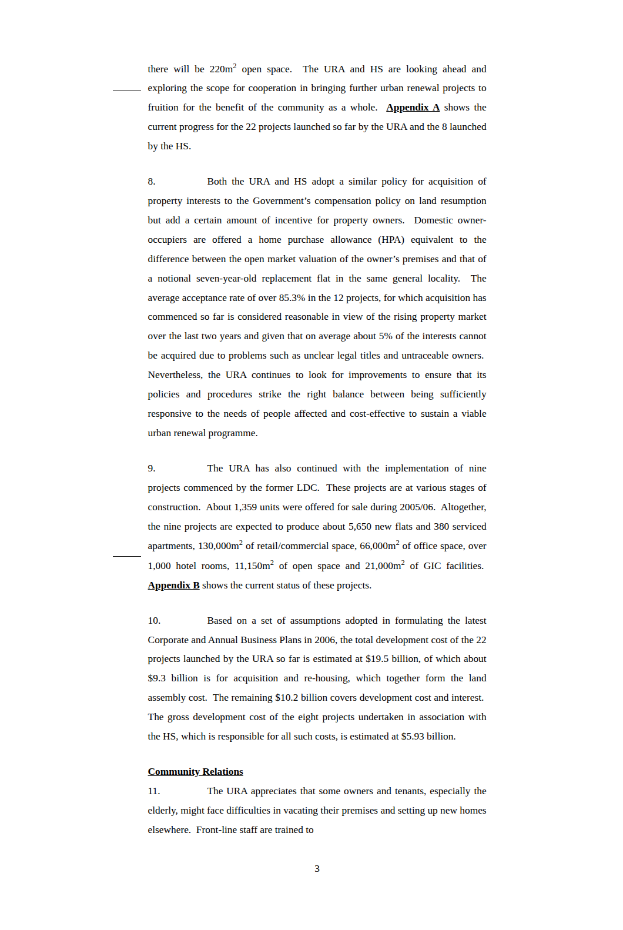there will be 220m2 open space. The URA and HS are looking ahead and exploring the scope for cooperation in bringing further urban renewal projects to fruition for the benefit of the community as a whole. Appendix A shows the current progress for the 22 projects launched so far by the URA and the 8 launched by the HS.
8. Both the URA and HS adopt a similar policy for acquisition of property interests to the Government’s compensation policy on land resumption but add a certain amount of incentive for property owners. Domestic owner-occupiers are offered a home purchase allowance (HPA) equivalent to the difference between the open market valuation of the owner’s premises and that of a notional seven-year-old replacement flat in the same general locality. The average acceptance rate of over 85.3% in the 12 projects, for which acquisition has commenced so far is considered reasonable in view of the rising property market over the last two years and given that on average about 5% of the interests cannot be acquired due to problems such as unclear legal titles and untraceable owners. Nevertheless, the URA continues to look for improvements to ensure that its policies and procedures strike the right balance between being sufficiently responsive to the needs of people affected and cost-effective to sustain a viable urban renewal programme.
9. The URA has also continued with the implementation of nine projects commenced by the former LDC. These projects are at various stages of construction. About 1,359 units were offered for sale during 2005/06. Altogether, the nine projects are expected to produce about 5,650 new flats and 380 serviced apartments, 130,000m2 of retail/commercial space, 66,000m2 of office space, over 1,000 hotel rooms, 11,150m2 of open space and 21,000m2 of GIC facilities. Appendix B shows the current status of these projects.
10. Based on a set of assumptions adopted in formulating the latest Corporate and Annual Business Plans in 2006, the total development cost of the 22 projects launched by the URA so far is estimated at $19.5 billion, of which about $9.3 billion is for acquisition and re-housing, which together form the land assembly cost. The remaining $10.2 billion covers development cost and interest. The gross development cost of the eight projects undertaken in association with the HS, which is responsible for all such costs, is estimated at $5.93 billion.
Community Relations
11. The URA appreciates that some owners and tenants, especially the elderly, might face difficulties in vacating their premises and setting up new homes elsewhere. Front-line staff are trained to
3